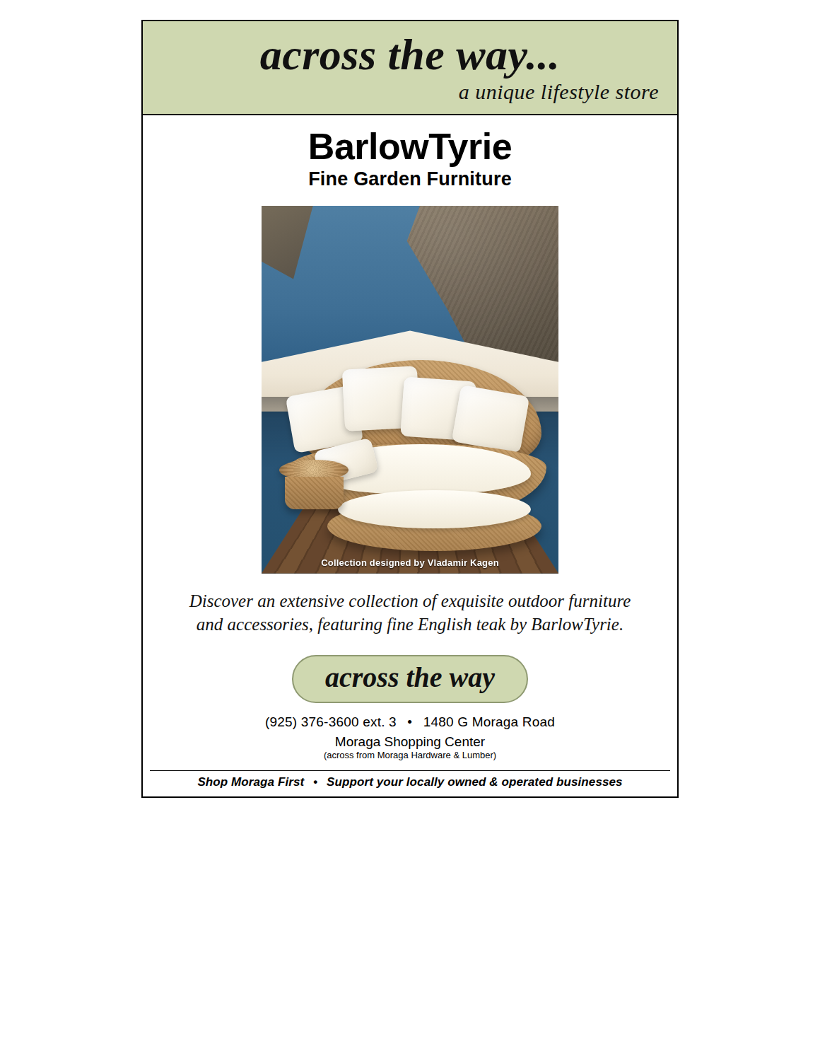across the way...
a unique lifestyle store
BarlowTyrie
Fine Garden Furniture
Collection designed by Vladamir Kagen
Discover an extensive collection of exquisite outdoor furniture and accessories, featuring fine English teak by BarlowTyrie.
across the way
(925) 376-3600 ext. 3 • 1480 G Moraga Road
Moraga Shopping Center
(across from Moraga Hardware & Lumber)
Shop Moraga First • Support your locally owned & operated businesses